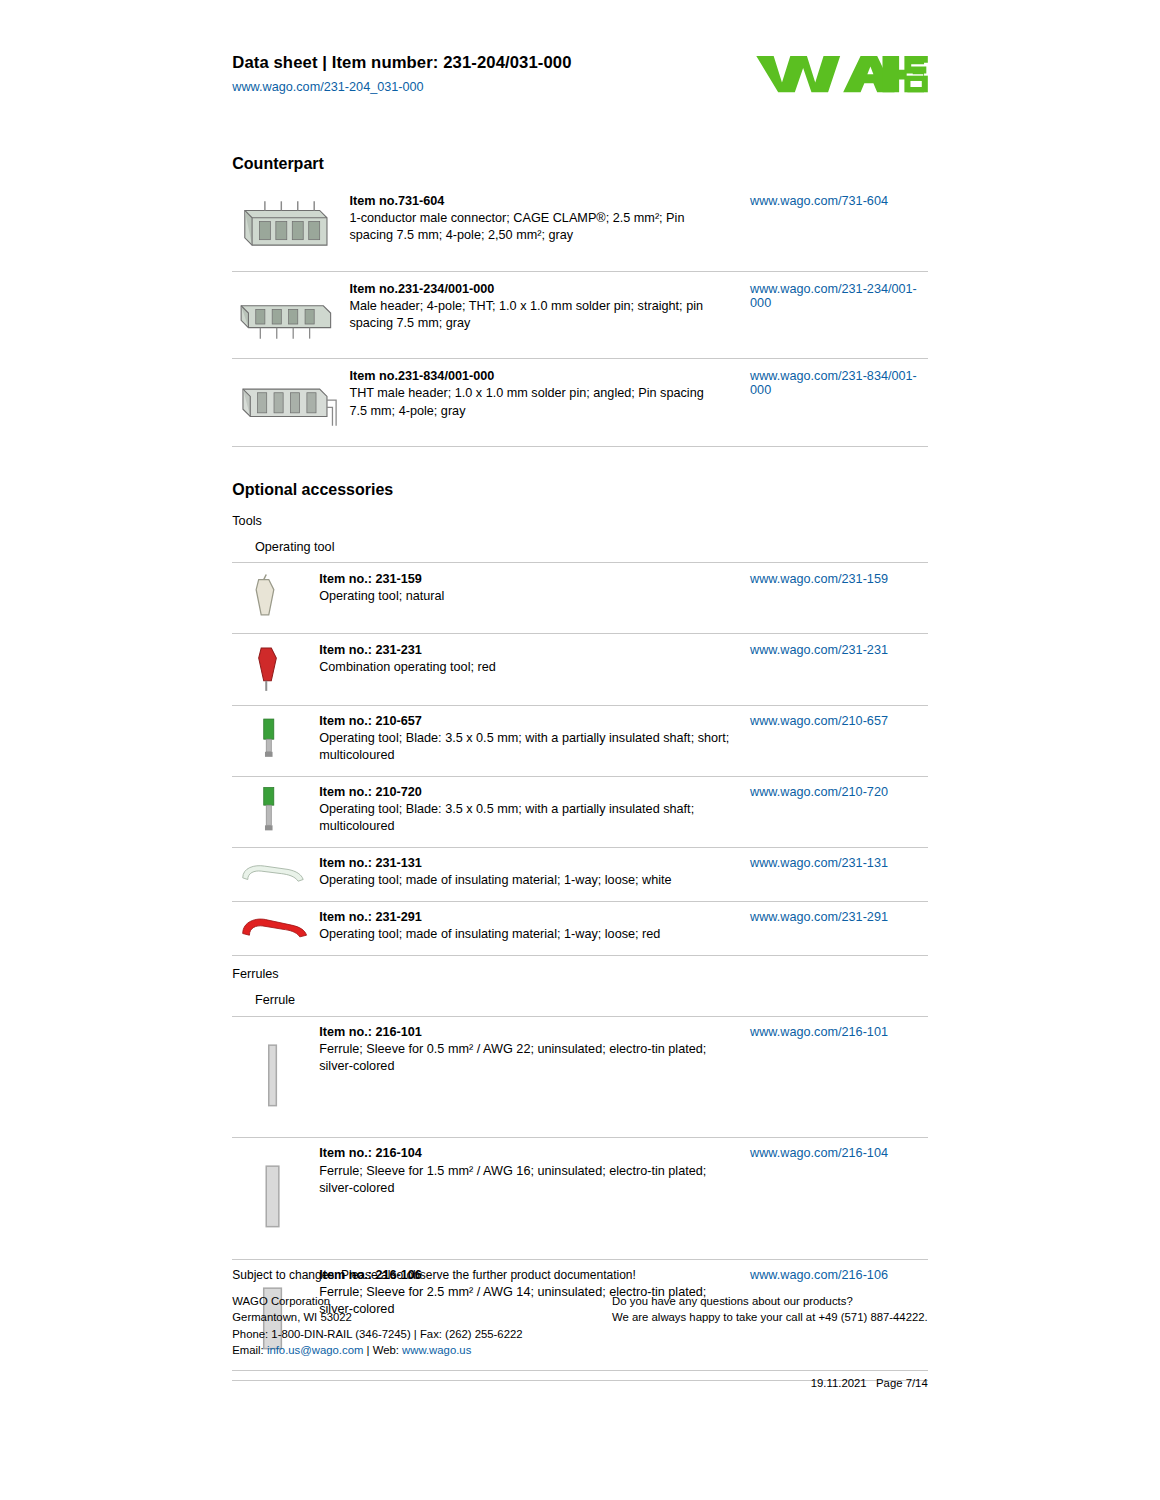Data sheet | Item number: 231-204/031-000
www.wago.com/231-204_031-000
Counterpart
| | Item no.731-604 1-conductor male connector; CAGE CLAMP®; 2.5 mm²; Pin spacing 7.5 mm; 4-pole; 2,50 mm²; gray | www.wago.com/731-604 |
| | Item no.231-234/001-000 Male header; 4-pole; THT; 1.0 x 1.0 mm solder pin; straight; pin spacing 7.5 mm; gray | www.wago.com/231-234/001-000 |
| | Item no.231-834/001-000 THT male header; 1.0 x 1.0 mm solder pin; angled; Pin spacing 7.5 mm; 4-pole; gray | www.wago.com/231-834/001-000 |
Optional accessories
Tools
| Operating tool |
| | Item no.: 231-159 Operating tool; natural | www.wago.com/231-159 |
| | Item no.: 231-231 Combination operating tool; red | www.wago.com/231-231 |
| | Item no.: 210-657 Operating tool; Blade: 3.5 x 0.5 mm; with a partially insulated shaft; short; multicoloured | www.wago.com/210-657 |
| | Item no.: 210-720 Operating tool; Blade: 3.5 x 0.5 mm; with a partially insulated shaft; multicoloured | www.wago.com/210-720 |
| | Item no.: 231-131 Operating tool; made of insulating material; 1-way; loose; white | www.wago.com/231-131 |
| | Item no.: 231-291 Operating tool; made of insulating material; 1-way; loose; red | www.wago.com/231-291 |
Ferrules
| Ferrule |
| | Item no.: 216-101 Ferrule; Sleeve for 0.5 mm² / AWG 22; uninsulated; electro-tin plated; silver-colored | www.wago.com/216-101 |
| | Item no.: 216-104 Ferrule; Sleeve for 1.5 mm² / AWG 16; uninsulated; electro-tin plated; silver-colored | www.wago.com/216-104 |
| | Item no.: 216-106 Ferrule; Sleeve for 2.5 mm² / AWG 14; uninsulated; electro-tin plated; silver-colored | www.wago.com/216-106 |
Subject to changes. Please also observe the further product documentation!
WAGO Corporation
Germantown, WI 53022
Phone: 1-800-DIN-RAIL (346-7245) | Fax: (262) 255-6222
Email: info.us@wago.com | Web: www.wago.us
Do you have any questions about our products?
We are always happy to take your call at +49 (571) 887-44222.
19.11.2021 Page 7/14